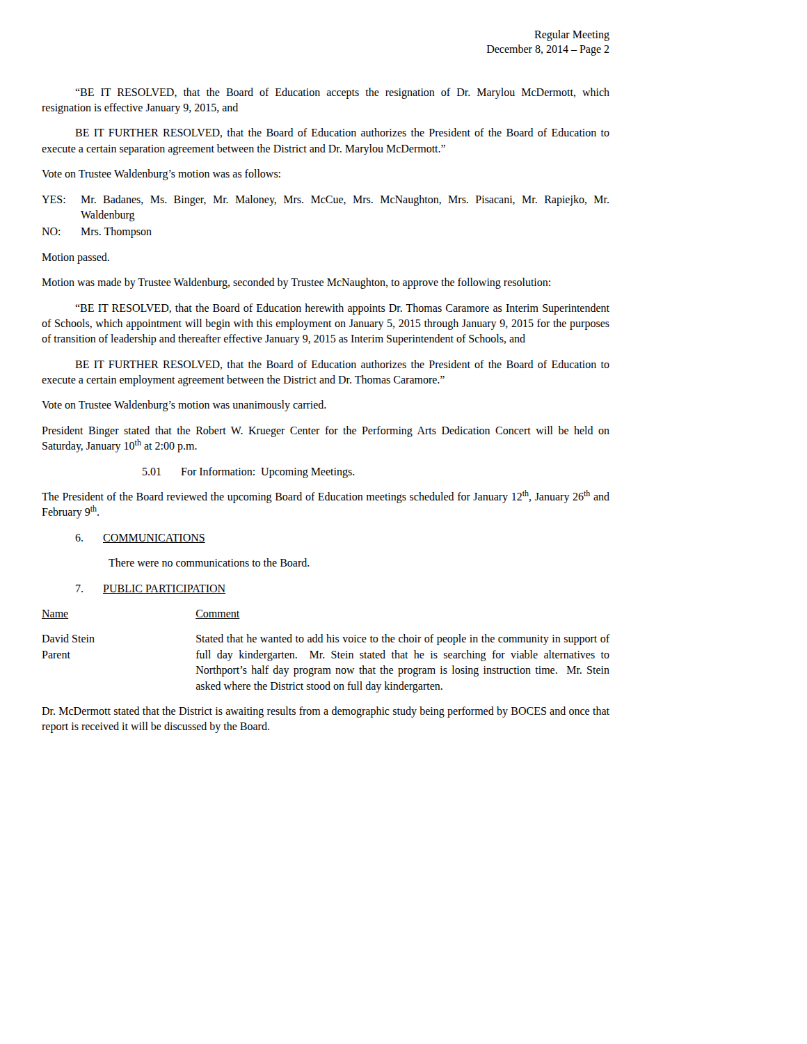Regular Meeting
December 8, 2014 – Page 2
“BE IT RESOLVED, that the Board of Education accepts the resignation of Dr. Marylou McDermott, which resignation is effective January 9, 2015, and
BE IT FURTHER RESOLVED, that the Board of Education authorizes the President of the Board of Education to execute a certain separation agreement between the District and Dr. Marylou McDermott.”
Vote on Trustee Waldenburg’s motion was as follows:
YES:
Mr. Badanes, Ms. Binger, Mr. Maloney, Mrs. McCue, Mrs. McNaughton, Mrs. Pisacani, Mr. Rapiejko, Mr. Waldenburg
NO:
Mrs. Thompson
Motion passed.
Motion was made by Trustee Waldenburg, seconded by Trustee McNaughton, to approve the following resolution:
“BE IT RESOLVED, that the Board of Education herewith appoints Dr. Thomas Caramore as Interim Superintendent of Schools, which appointment will begin with this employment on January 5, 2015 through January 9, 2015 for the purposes of transition of leadership and thereafter effective January 9, 2015 as Interim Superintendent of Schools, and
BE IT FURTHER RESOLVED, that the Board of Education authorizes the President of the Board of Education to execute a certain employment agreement between the District and Dr. Thomas Caramore.”
Vote on Trustee Waldenburg’s motion was unanimously carried.
President Binger stated that the Robert W. Krueger Center for the Performing Arts Dedication Concert will be held on Saturday, January 10th at 2:00 p.m.
5.01 For Information: Upcoming Meetings.
The President of the Board reviewed the upcoming Board of Education meetings scheduled for January 12th, January 26th and February 9th.
6. COMMUNICATIONS
There were no communications to the Board.
7. PUBLIC PARTICIPATION
| Name | Comment |
| --- | --- |
| David Stein Parent | Stated that he wanted to add his voice to the choir of people in the community in support of full day kindergarten. Mr. Stein stated that he is searching for viable alternatives to Northport’s half day program now that the program is losing instruction time. Mr. Stein asked where the District stood on full day kindergarten. |
Dr. McDermott stated that the District is awaiting results from a demographic study being performed by BOCES and once that report is received it will be discussed by the Board.